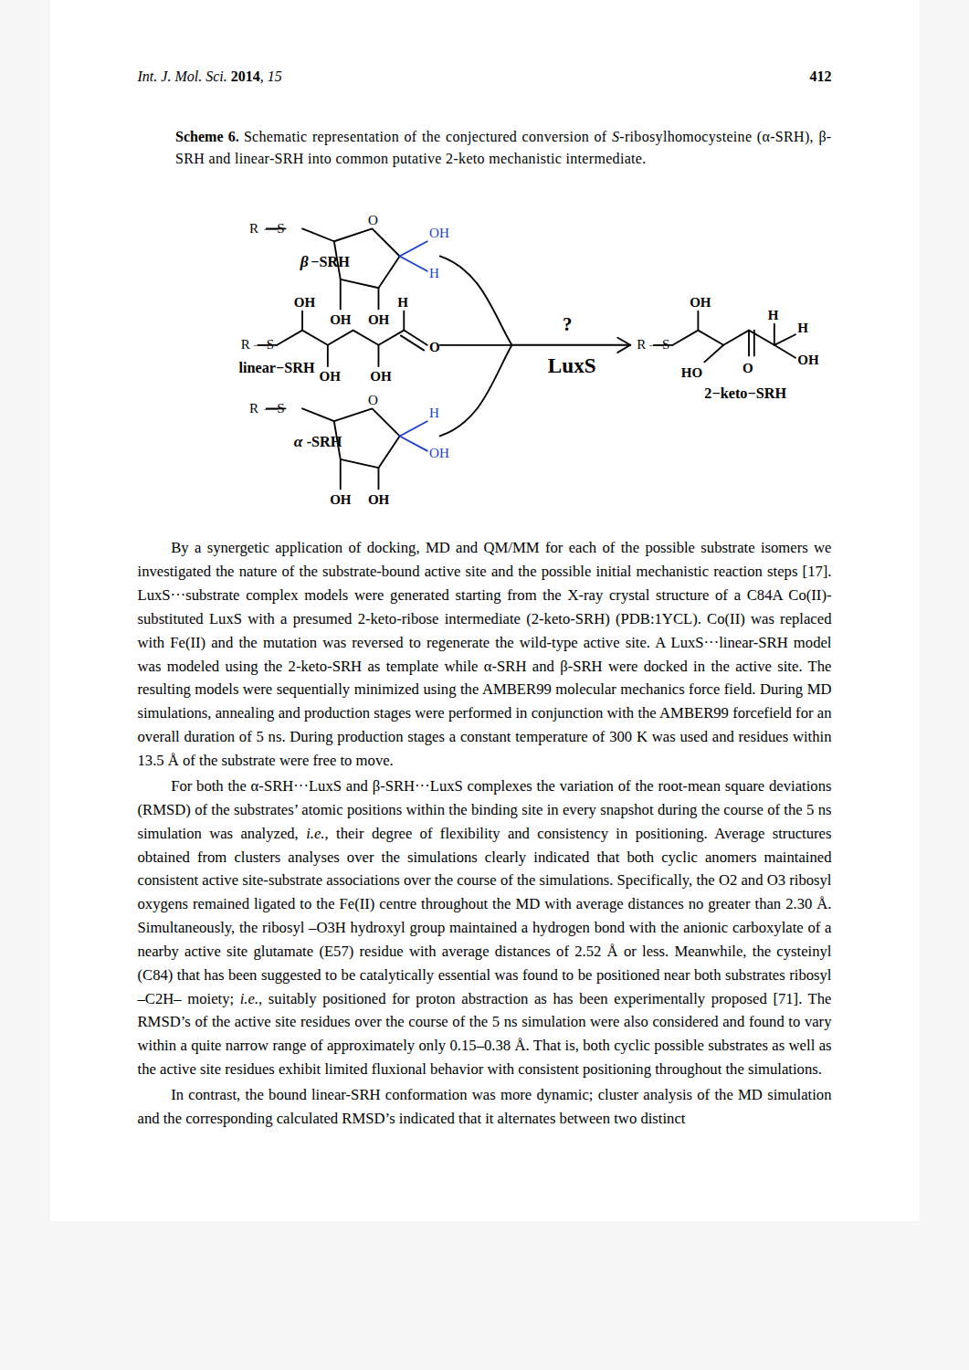Int. J. Mol. Sci. 2014, 15
412
Scheme 6. Schematic representation of the conjectured conversion of S-ribosylhomocysteine (α-SRH), β-SRH and linear-SRH into common putative 2-keto mechanistic intermediate.
R — S O OH H OH OH β −SRH R — S OH H OH OH O linear−SRH R — S O H OH OH OH α -SRH ? LuxS R — S OH HO O H H OH 2−keto−SRH
By a synergetic application of docking, MD and QM/MM for each of the possible substrate isomers we investigated the nature of the substrate-bound active site and the possible initial mechanistic reaction steps [17]. LuxS···substrate complex models were generated starting from the X-ray crystal structure of a C84A Co(II)-substituted LuxS with a presumed 2-keto-ribose intermediate (2-keto-SRH) (PDB:1YCL). Co(II) was replaced with Fe(II) and the mutation was reversed to regenerate the wild-type active site. A LuxS···linear-SRH model was modeled using the 2-keto-SRH as template while α-SRH and β-SRH were docked in the active site. The resulting models were sequentially minimized using the AMBER99 molecular mechanics force field. During MD simulations, annealing and production stages were performed in conjunction with the AMBER99 forcefield for an overall duration of 5 ns. During production stages a constant temperature of 300 K was used and residues within 13.5 Å of the substrate were free to move.
For both the α-SRH···LuxS and β-SRH···LuxS complexes the variation of the root-mean square deviations (RMSD) of the substrates’ atomic positions within the binding site in every snapshot during the course of the 5 ns simulation was analyzed, i.e., their degree of flexibility and consistency in positioning. Average structures obtained from clusters analyses over the simulations clearly indicated that both cyclic anomers maintained consistent active site-substrate associations over the course of the simulations. Specifically, the O2 and O3 ribosyl oxygens remained ligated to the Fe(II) centre throughout the MD with average distances no greater than 2.30 Å. Simultaneously, the ribosyl –O3H hydroxyl group maintained a hydrogen bond with the anionic carboxylate of a nearby active site glutamate (E57) residue with average distances of 2.52 Å or less. Meanwhile, the cysteinyl (C84) that has been suggested to be catalytically essential was found to be positioned near both substrates ribosyl –C2H– moiety; i.e., suitably positioned for proton abstraction as has been experimentally proposed [71]. The RMSD’s of the active site residues over the course of the 5 ns simulation were also considered and found to vary within a quite narrow range of approximately only 0.15–0.38 Å. That is, both cyclic possible substrates as well as the active site residues exhibit limited fluxional behavior with consistent positioning throughout the simulations.
In contrast, the bound linear-SRH conformation was more dynamic; cluster analysis of the MD simulation and the corresponding calculated RMSD’s indicated that it alternates between two distinct